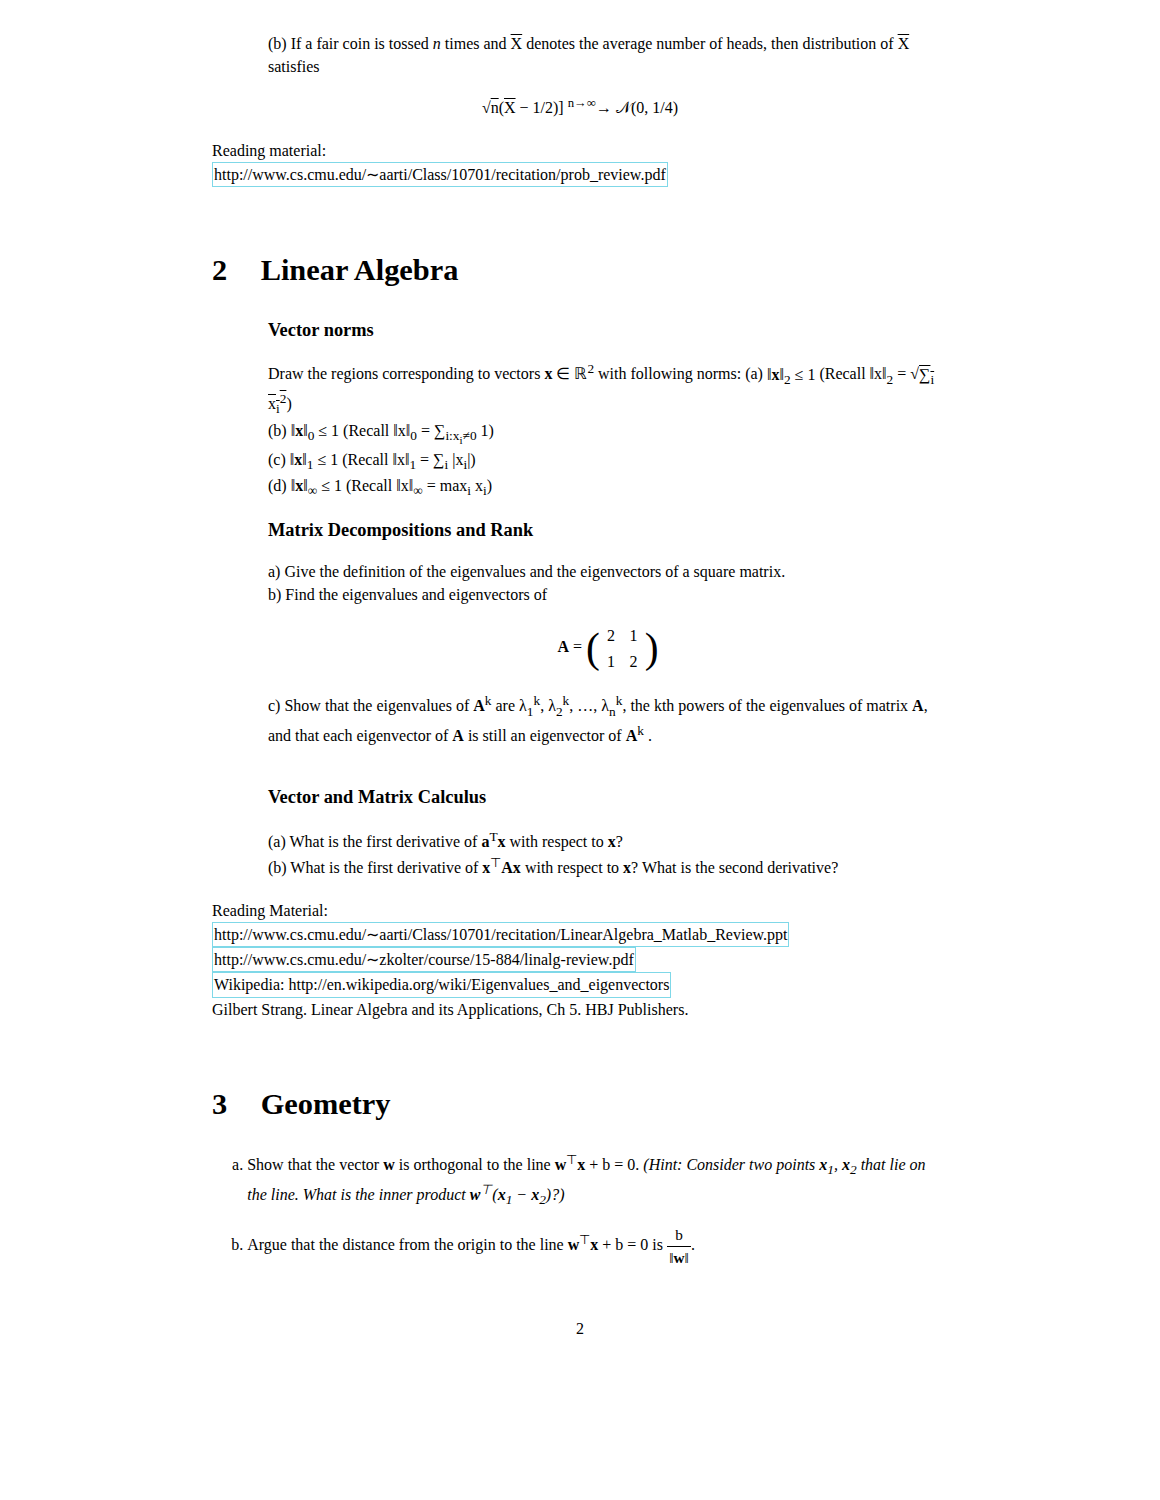(b) If a fair coin is tossed n times and X denotes the average number of heads, then distribution of X satisfies
√n(X − 1/2)] n→∞→ 𝒩(0, 1/4)
Reading material:
http://www.cs.cmu.edu/∼aarti/Class/10701/recitation/prob_review.pdf
2 Linear Algebra
Vector norms
Draw the regions corresponding to vectors x ∈ ℝ2 with following norms: (a) ‖x‖2 ≤ 1 (Recall ‖x‖2 = √∑i xi2)
(b) ‖x‖0 ≤ 1 (Recall ‖x‖0 = ∑i:xi≠0 1)
(c) ‖x‖1 ≤ 1 (Recall ‖x‖1 = ∑i |xi|)
(d) ‖x‖∞ ≤ 1 (Recall ‖x‖∞ = maxi xi)
Matrix Decompositions and Rank
a) Give the definition of the eigenvalues and the eigenvectors of a square matrix.
b) Find the eigenvalues and eigenvectors of
A = (
| 2 | 1 |
| 1 | 2 |
)
c) Show that the eigenvalues of Ak are λ1k, λ2k, …, λnk, the kth powers of the eigenvalues of matrix A, and that each eigenvector of A is still an eigenvector of Ak .
Vector and Matrix Calculus
(a) What is the first derivative of aTx with respect to x?
(b) What is the first derivative of x⊤Ax with respect to x? What is the second derivative?
Reading Material:
http://www.cs.cmu.edu/∼aarti/Class/10701/recitation/LinearAlgebra_Matlab_Review.ppt
http://www.cs.cmu.edu/∼zkolter/course/15-884/linalg-review.pdf
Wikipedia: http://en.wikipedia.org/wiki/Eigenvalues_and_eigenvectors
Gilbert Strang. Linear Algebra and its Applications, Ch 5. HBJ Publishers.
3 Geometry
Show that the vector w is orthogonal to the line w⊤x + b = 0. (Hint: Consider two points x1, x2 that lie on the line. What is the inner product w⊤(x1 − x2)?)
Argue that the distance from the origin to the line w⊤x + b = 0 is b‖w‖.
2